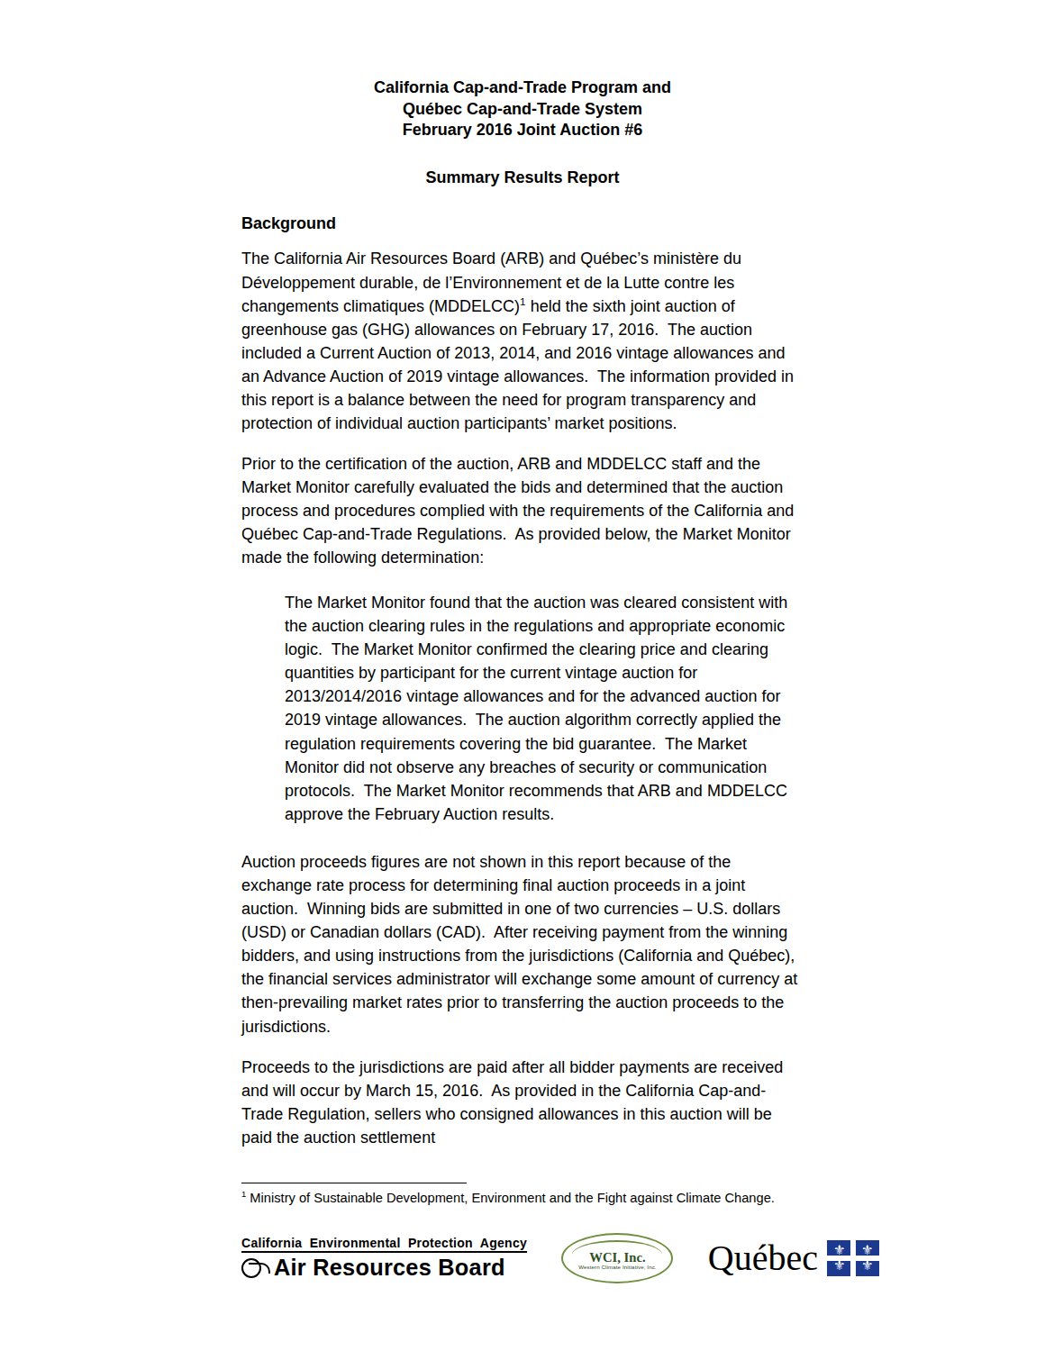California Cap-and-Trade Program and
Québec Cap-and-Trade System
February 2016 Joint Auction #6
Summary Results Report
Background
The California Air Resources Board (ARB) and Québec’s ministère du Développement durable, de l’Environnement et de la Lutte contre les changements climatiques (MDDELCC)1 held the sixth joint auction of greenhouse gas (GHG) allowances on February 17, 2016. The auction included a Current Auction of 2013, 2014, and 2016 vintage allowances and an Advance Auction of 2019 vintage allowances. The information provided in this report is a balance between the need for program transparency and protection of individual auction participants’ market positions.
Prior to the certification of the auction, ARB and MDDELCC staff and the Market Monitor carefully evaluated the bids and determined that the auction process and procedures complied with the requirements of the California and Québec Cap-and-Trade Regulations. As provided below, the Market Monitor made the following determination:
The Market Monitor found that the auction was cleared consistent with the auction clearing rules in the regulations and appropriate economic logic. The Market Monitor confirmed the clearing price and clearing quantities by participant for the current vintage auction for 2013/2014/2016 vintage allowances and for the advanced auction for 2019 vintage allowances. The auction algorithm correctly applied the regulation requirements covering the bid guarantee. The Market Monitor did not observe any breaches of security or communication protocols. The Market Monitor recommends that ARB and MDDELCC approve the February Auction results.
Auction proceeds figures are not shown in this report because of the exchange rate process for determining final auction proceeds in a joint auction. Winning bids are submitted in one of two currencies – U.S. dollars (USD) or Canadian dollars (CAD). After receiving payment from the winning bidders, and using instructions from the jurisdictions (California and Québec), the financial services administrator will exchange some amount of currency at then-prevailing market rates prior to transferring the auction proceeds to the jurisdictions.
Proceeds to the jurisdictions are paid after all bidder payments are received and will occur by March 15, 2016. As provided in the California Cap-and-Trade Regulation, sellers who consigned allowances in this auction will be paid the auction settlement
1 Ministry of Sustainable Development, Environment and the Fight against Climate Change.
California Environmental Protection Agency
Air Resources Board
WCI, Inc.
Western Climate Initiative, Inc.
Québec ⚜ ⚜ ⚜ ⚜